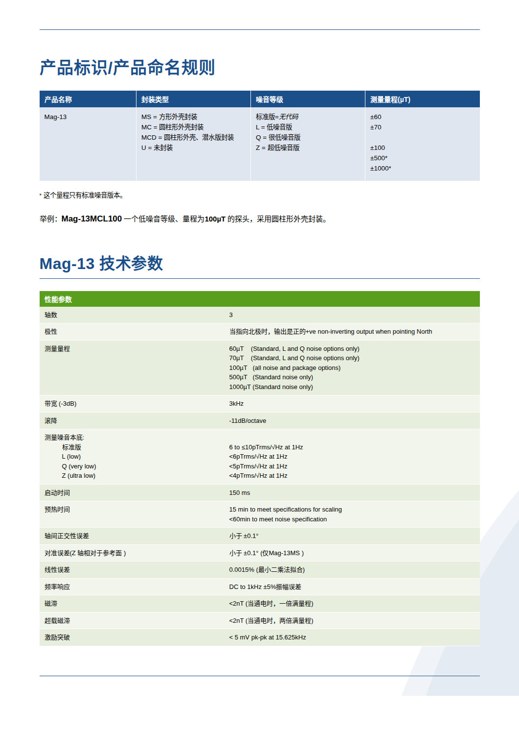产品标识/产品命名规则
| 产品名称 | 封装类型 | 噪音等级 | 测量量程(µT) |
| --- | --- | --- | --- |
| Mag-13 | MS = 方形外壳封装 MC = 圆柱形外壳封装 MCD = 圆柱形外壳、潜水版封装 U = 未封装 | 标准版= 无代码 L = 低噪音版 Q = 很低噪音版 Z = 超低噪音版 | ±60 ±70 ±100 ±500* ±1000* |
* 这个量程只有标准噪音版本。
举例：Mag-13MCL100 一个低噪音等级、量程为100µT 的探头，采用圆柱形外壳封装。
Mag-13 技术参数
| 性能参数 |
| --- |
| 轴数 | 3 |
| 极性 | 当指向北极时，输出是正的+ve non-inverting output when pointing North |
| 测量量程 | 60µT (Standard, L and Q noise options only) 70µT (Standard, L and Q noise options only) 100µT (all noise and package options) 500µT (Standard noise only) 1000µT (Standard noise only) |
| 带宽 (-3dB) | 3kHz |
| 滚降 | -11dB/octave |
| 测量噪音本底: 标准版 L (low) Q (very low) Z (ultra low) | 6 to ≤10pTrms/√Hz at 1Hz <6pTrms/√Hz at 1Hz <5pTrms/√Hz at 1Hz <4pTrms/√Hz at 1Hz |
| 启动时间 | 150 ms |
| 预热时间 | 15 min to meet specifications for scaling <60min to meet noise specification |
| 轴间正交性误差 | 小于 ±0.1° |
| 对准误差(Z 轴相对于参考面 ) | 小于 ±0.1° (仅Mag-13MS ) |
| 线性误差 | 0.0015% (最小二乘法拟合) |
| 频率响应 | DC to 1kHz ±5%振幅误差 |
| 磁滞 | <2nT (当通电时，一倍满量程) |
| 超载磁滞 | <2nT (当通电时，两倍满量程) |
| 激励突破 | < 5 mV pk-pk at 15.625kHz |